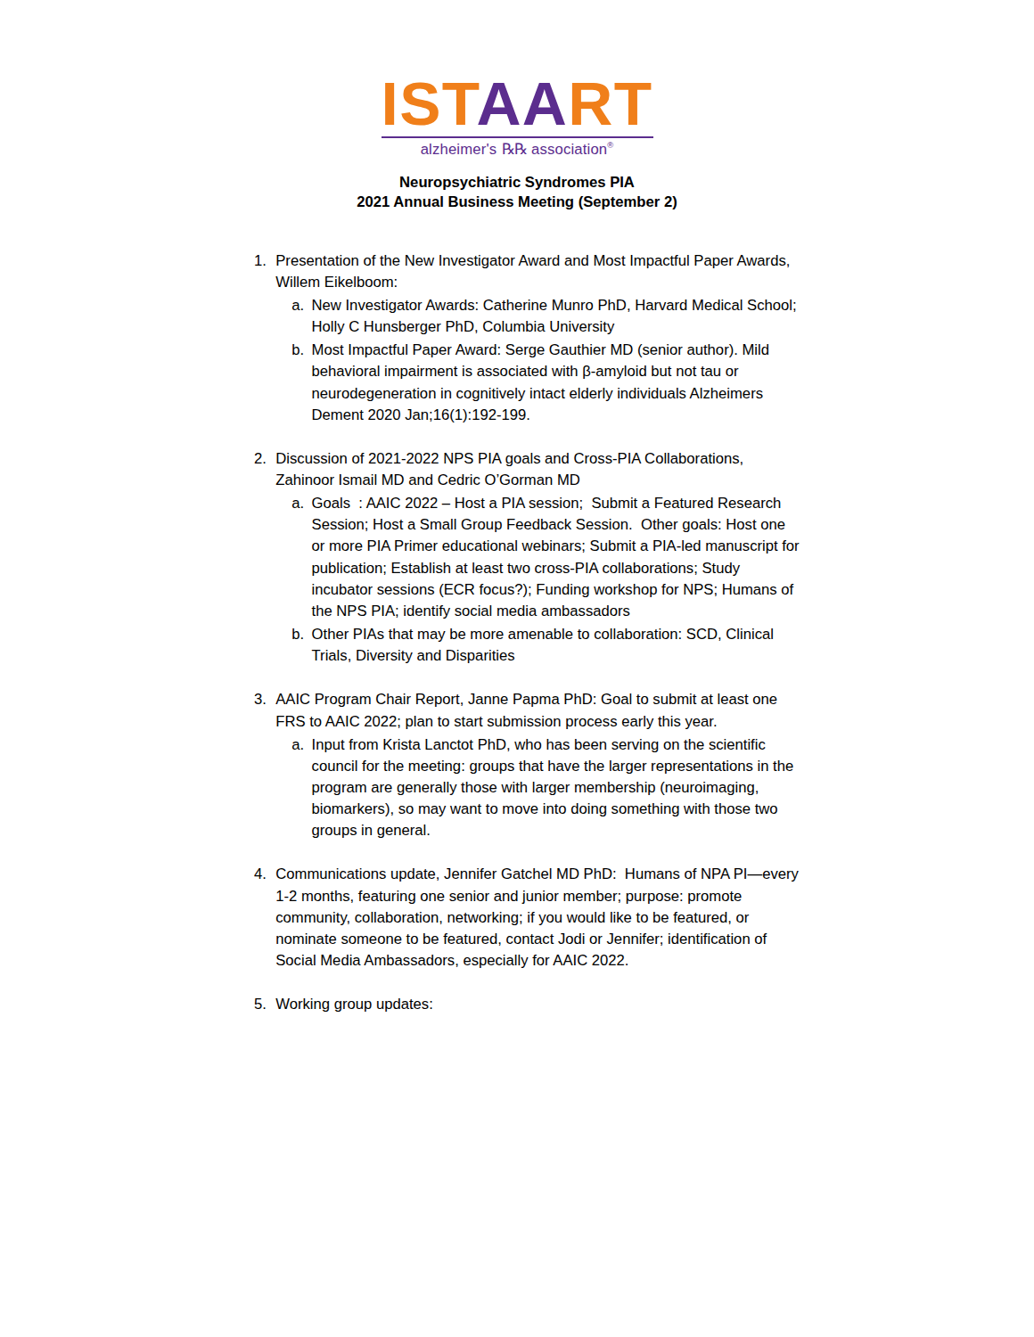ISTAART
alzheimer's ℞℞ association®
Neuropsychiatric Syndromes PIA
2021 Annual Business Meeting (September 2)
Presentation of the New Investigator Award and Most Impactful Paper Awards, Willem Eikelboom:
New Investigator Awards: Catherine Munro PhD, Harvard Medical School;
Holly C Hunsberger PhD, Columbia University
Most Impactful Paper Award: Serge Gauthier MD (senior author). Mild behavioral impairment is associated with β-amyloid but not tau or neurodegeneration in cognitively intact elderly individuals Alzheimers Dement 2020 Jan;16(1):192-199.
Discussion of 2021-2022 NPS PIA goals and Cross-PIA Collaborations, Zahinoor Ismail MD and Cedric O’Gorman MD
Goals : AAIC 2022 – Host a PIA session; Submit a Featured Research Session; Host a Small Group Feedback Session. Other goals: Host one or more PIA Primer educational webinars; Submit a PIA-led manuscript for publication; Establish at least two cross-PIA collaborations; Study incubator sessions (ECR focus?); Funding workshop for NPS; Humans of the NPS PIA; identify social media ambassadors
Other PIAs that may be more amenable to collaboration: SCD, Clinical Trials, Diversity and Disparities
AAIC Program Chair Report, Janne Papma PhD: Goal to submit at least one FRS to AAIC 2022; plan to start submission process early this year.
Input from Krista Lanctot PhD, who has been serving on the scientific council for the meeting: groups that have the larger representations in the program are generally those with larger membership (neuroimaging, biomarkers), so may want to move into doing something with those two groups in general.
Communications update, Jennifer Gatchel MD PhD: Humans of NPA PI—every 1-2 months, featuring one senior and junior member; purpose: promote community, collaboration, networking; if you would like to be featured, or nominate someone to be featured, contact Jodi or Jennifer; identification of Social Media Ambassadors, especially for AAIC 2022.
Working group updates: